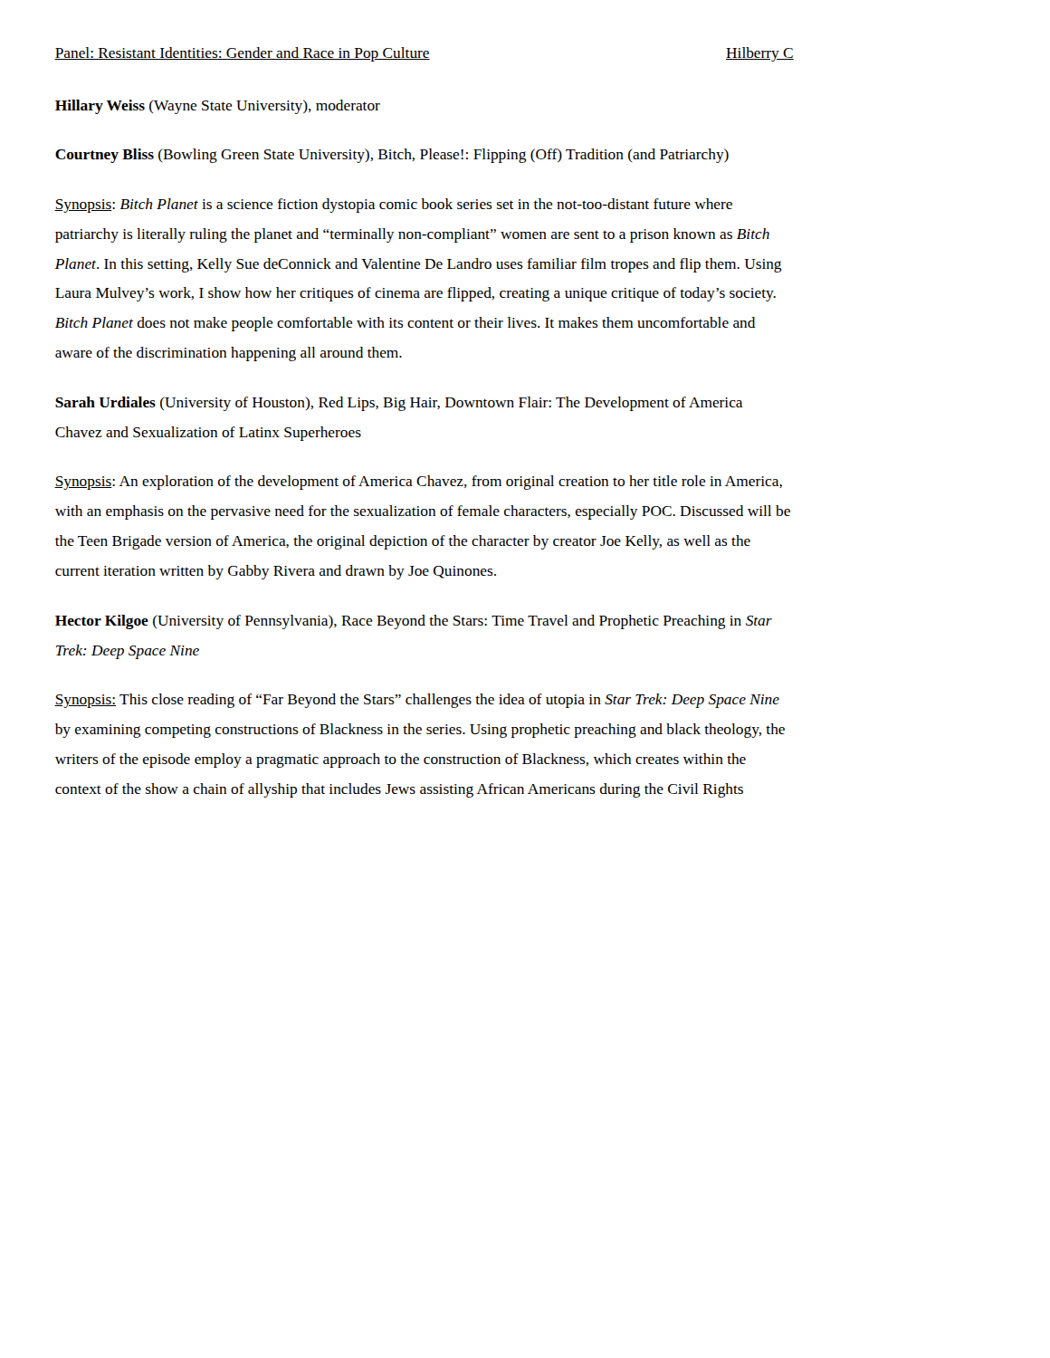Panel: Resistant Identities: Gender and Race in Pop Culture Hilberry C
Hillary Weiss (Wayne State University), moderator
Courtney Bliss (Bowling Green State University), Bitch, Please!: Flipping (Off) Tradition (and Patriarchy)
Synopsis: Bitch Planet is a science fiction dystopia comic book series set in the not-too-distant future where patriarchy is literally ruling the planet and “terminally non-compliant” women are sent to a prison known as Bitch Planet. In this setting, Kelly Sue deConnick and Valentine De Landro uses familiar film tropes and flip them. Using Laura Mulvey’s work, I show how her critiques of cinema are flipped, creating a unique critique of today’s society. Bitch Planet does not make people comfortable with its content or their lives. It makes them uncomfortable and aware of the discrimination happening all around them.
Sarah Urdiales (University of Houston), Red Lips, Big Hair, Downtown Flair: The Development of America Chavez and Sexualization of Latinx Superheroes
Synopsis: An exploration of the development of America Chavez, from original creation to her title role in America, with an emphasis on the pervasive need for the sexualization of female characters, especially POC. Discussed will be the Teen Brigade version of America, the original depiction of the character by creator Joe Kelly, as well as the current iteration written by Gabby Rivera and drawn by Joe Quinones.
Hector Kilgoe (University of Pennsylvania), Race Beyond the Stars: Time Travel and Prophetic Preaching in Star Trek: Deep Space Nine
Synopsis: This close reading of “Far Beyond the Stars” challenges the idea of utopia in Star Trek: Deep Space Nine by examining competing constructions of Blackness in the series. Using prophetic preaching and black theology, the writers of the episode employ a pragmatic approach to the construction of Blackness, which creates within the context of the show a chain of allyship that includes Jews assisting African Americans during the Civil Rights